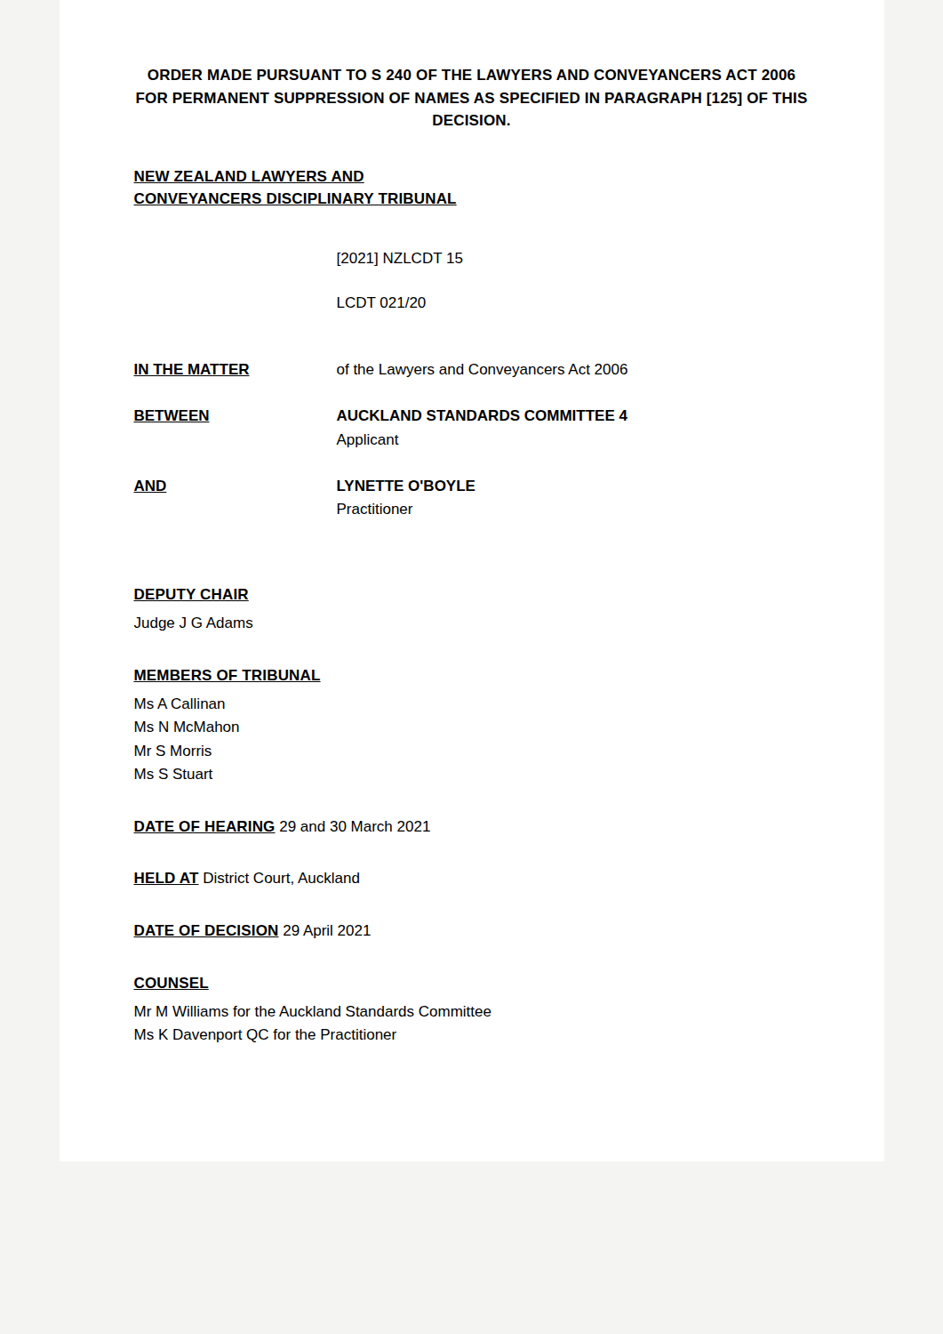Order made pursuant to s 240 of the Lawyers and Conveyancers Act 2006 for permanent suppression of names as specified in paragraph [125] of this decision.
New Zealand Lawyers and
Conveyancers Disciplinary Tribunal
| | [2021] NZLCDT 15 LCDT 021/20 |
| IN THE MATTER | of the Lawyers and Conveyancers Act 2006 | |
| BETWEEN | AUCKLAND STANDARDS COMMITTEE 4 Applicant | |
| AND | LYNETTE O'BOYLE Practitioner | |
Deputy Chair
Judge J G Adams
Members of Tribunal
Ms A Callinan
Ms N McMahon
Mr S Morris
Ms S Stuart
Date of Hearing 29 and 30 March 2021
Held at District Court, Auckland
Date of Decision 29 April 2021
Counsel
Mr M Williams for the Auckland Standards Committee
Ms K Davenport QC for the Practitioner